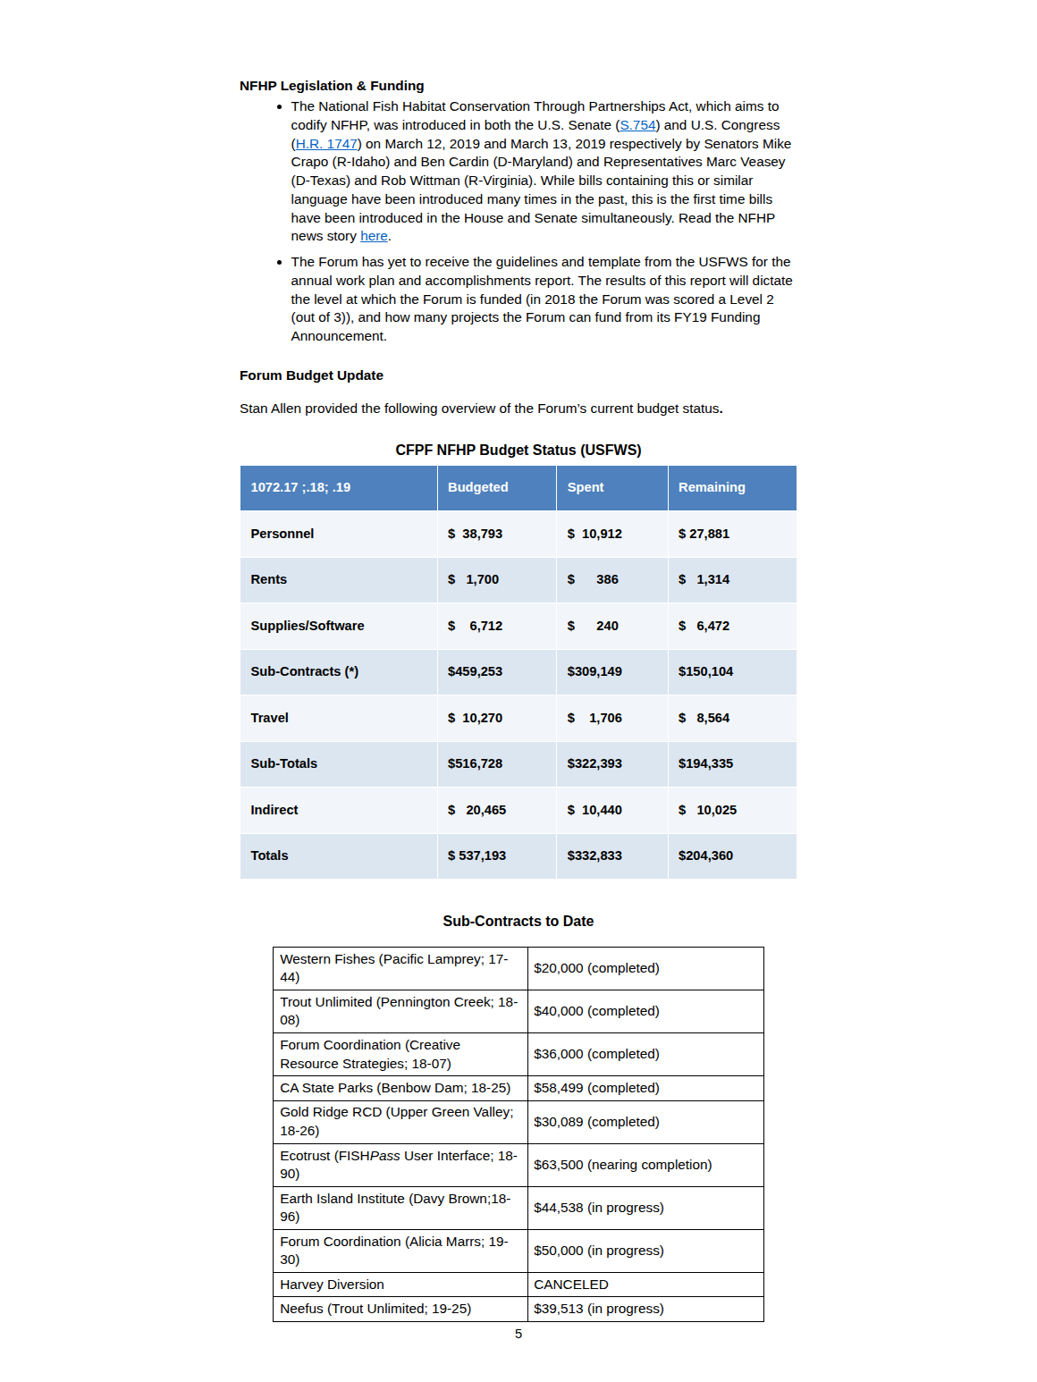NFHP Legislation & Funding
The National Fish Habitat Conservation Through Partnerships Act, which aims to codify NFHP, was introduced in both the U.S. Senate (S.754) and U.S. Congress (H.R. 1747) on March 12, 2019 and March 13, 2019 respectively by Senators Mike Crapo (R-Idaho) and Ben Cardin (D-Maryland) and Representatives Marc Veasey (D-Texas) and Rob Wittman (R-Virginia). While bills containing this or similar language have been introduced many times in the past, this is the first time bills have been introduced in the House and Senate simultaneously. Read the NFHP news story here.
The Forum has yet to receive the guidelines and template from the USFWS for the annual work plan and accomplishments report. The results of this report will dictate the level at which the Forum is funded (in 2018 the Forum was scored a Level 2 (out of 3)), and how many projects the Forum can fund from its FY19 Funding Announcement.
Forum Budget Update
Stan Allen provided the following overview of the Forum’s current budget status.
CFPF NFHP Budget Status (USFWS)
| 1072.17 ;.18; .19 | Budgeted | Spent | Remaining |
| --- | --- | --- | --- |
| Personnel | $ 38,793 | $ 10,912 | $ 27,881 |
| Rents | $ 1,700 | $ 386 | $ 1,314 |
| Supplies/Software | $ 6,712 | $ 240 | $ 6,472 |
| Sub-Contracts (*) | $459,253 | $309,149 | $150,104 |
| Travel | $ 10,270 | $ 1,706 | $ 8,564 |
| Sub-Totals | $516,728 | $322,393 | $194,335 |
| Indirect | $ 20,465 | $ 10,440 | $ 10,025 |
| Totals | $ 537,193 | $332,833 | $204,360 |
Sub-Contracts to Date
| Western Fishes (Pacific Lamprey; 17-44) | $20,000 (completed) |
| Trout Unlimited (Pennington Creek; 18-08) | $40,000 (completed) |
| Forum Coordination (Creative Resource Strategies; 18-07) | $36,000 (completed) |
| CA State Parks (Benbow Dam; 18-25) | $58,499 (completed) |
| Gold Ridge RCD (Upper Green Valley; 18-26) | $30,089 (completed) |
| Ecotrust (FISH Pass User Interface; 18-90) | $63,500 (nearing completion) |
| Earth Island Institute (Davy Brown;18-96) | $44,538 (in progress) |
| Forum Coordination (Alicia Marrs; 19-30) | $50,000 (in progress) |
| Harvey Diversion | CANCELED |
| Neefus (Trout Unlimited; 19-25) | $39,513 (in progress) |
5